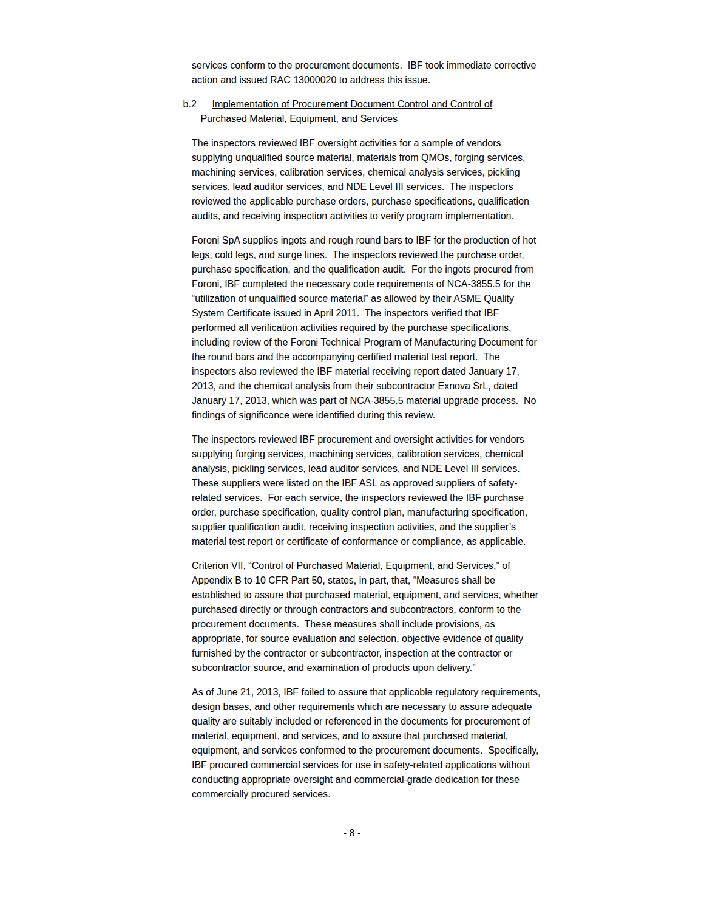services conform to the procurement documents. IBF took immediate corrective action and issued RAC 13000020 to address this issue.
b.2 Implementation of Procurement Document Control and Control of Purchased Material, Equipment, and Services
The inspectors reviewed IBF oversight activities for a sample of vendors supplying unqualified source material, materials from QMOs, forging services, machining services, calibration services, chemical analysis services, pickling services, lead auditor services, and NDE Level III services. The inspectors reviewed the applicable purchase orders, purchase specifications, qualification audits, and receiving inspection activities to verify program implementation.
Foroni SpA supplies ingots and rough round bars to IBF for the production of hot legs, cold legs, and surge lines. The inspectors reviewed the purchase order, purchase specification, and the qualification audit. For the ingots procured from Foroni, IBF completed the necessary code requirements of NCA-3855.5 for the “utilization of unqualified source material” as allowed by their ASME Quality System Certificate issued in April 2011. The inspectors verified that IBF performed all verification activities required by the purchase specifications, including review of the Foroni Technical Program of Manufacturing Document for the round bars and the accompanying certified material test report. The inspectors also reviewed the IBF material receiving report dated January 17, 2013, and the chemical analysis from their subcontractor Exnova SrL, dated January 17, 2013, which was part of NCA-3855.5 material upgrade process. No findings of significance were identified during this review.
The inspectors reviewed IBF procurement and oversight activities for vendors supplying forging services, machining services, calibration services, chemical analysis, pickling services, lead auditor services, and NDE Level III services. These suppliers were listed on the IBF ASL as approved suppliers of safety-related services. For each service, the inspectors reviewed the IBF purchase order, purchase specification, quality control plan, manufacturing specification, supplier qualification audit, receiving inspection activities, and the supplier’s material test report or certificate of conformance or compliance, as applicable.
Criterion VII, “Control of Purchased Material, Equipment, and Services,” of Appendix B to 10 CFR Part 50, states, in part, that, “Measures shall be established to assure that purchased material, equipment, and services, whether purchased directly or through contractors and subcontractors, conform to the procurement documents. These measures shall include provisions, as appropriate, for source evaluation and selection, objective evidence of quality furnished by the contractor or subcontractor, inspection at the contractor or subcontractor source, and examination of products upon delivery.”
As of June 21, 2013, IBF failed to assure that applicable regulatory requirements, design bases, and other requirements which are necessary to assure adequate quality are suitably included or referenced in the documents for procurement of material, equipment, and services, and to assure that purchased material, equipment, and services conformed to the procurement documents. Specifically, IBF procured commercial services for use in safety-related applications without conducting appropriate oversight and commercial-grade dedication for these commercially procured services.
- 8 -